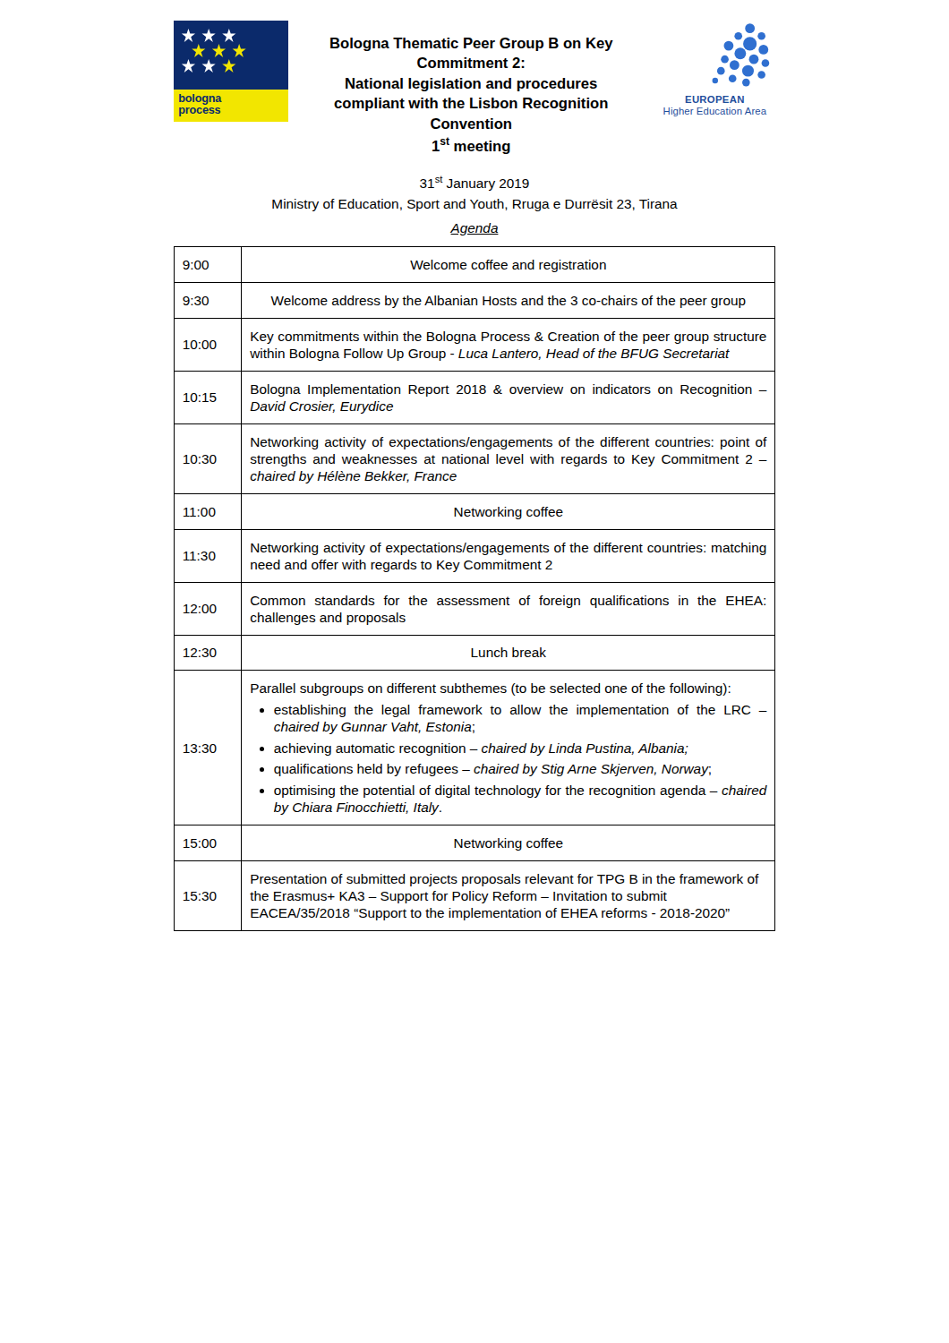bologna
process
Bologna Thematic Peer Group B on Key Commitment 2:
National legislation and procedures
compliant with the Lisbon Recognition Convention
1st meeting
EUROPEAN
Higher Education Area
31st January 2019
Ministry of Education, Sport and Youth, Rruga e Durrësit 23, Tirana
Agenda
| 9:00 | Welcome coffee and registration |
| 9:30 | Welcome address by the Albanian Hosts and the 3 co-chairs of the peer group |
| 10:00 | Key commitments within the Bologna Process & Creation of the peer group structure within Bologna Follow Up Group - Luca Lantero, Head of the BFUG Secretariat |
| 10:15 | Bologna Implementation Report 2018 & overview on indicators on Recognition – David Crosier, Eurydice |
| 10:30 | Networking activity of expectations/engagements of the different countries: point of strengths and weaknesses at national level with regards to Key Commitment 2 – chaired by Hélène Bekker, France |
| 11:00 | Networking coffee |
| 11:30 | Networking activity of expectations/engagements of the different countries: matching need and offer with regards to Key Commitment 2 |
| 12:00 | Common standards for the assessment of foreign qualifications in the EHEA: challenges and proposals |
| 12:30 | Lunch break |
| 13:30 | Parallel subgroups on different subthemes (to be selected one of the following): establishing the legal framework to allow the implementation of the LRC – chaired by Gunnar Vaht, Estonia ; achieving automatic recognition – chaired by Linda Pustina, Albania; qualifications held by refugees – chaired by Stig Arne Skjerven, Norway ; optimising the potential of digital technology for the recognition agenda – chaired by Chiara Finocchietti, Italy . |
| 15:00 | Networking coffee |
| 15:30 | Presentation of submitted projects proposals relevant for TPG B in the framework of the Erasmus+ KA3 – Support for Policy Reform – Invitation to submit EACEA/35/2018 “Support to the implementation of EHEA reforms - 2018-2020” |